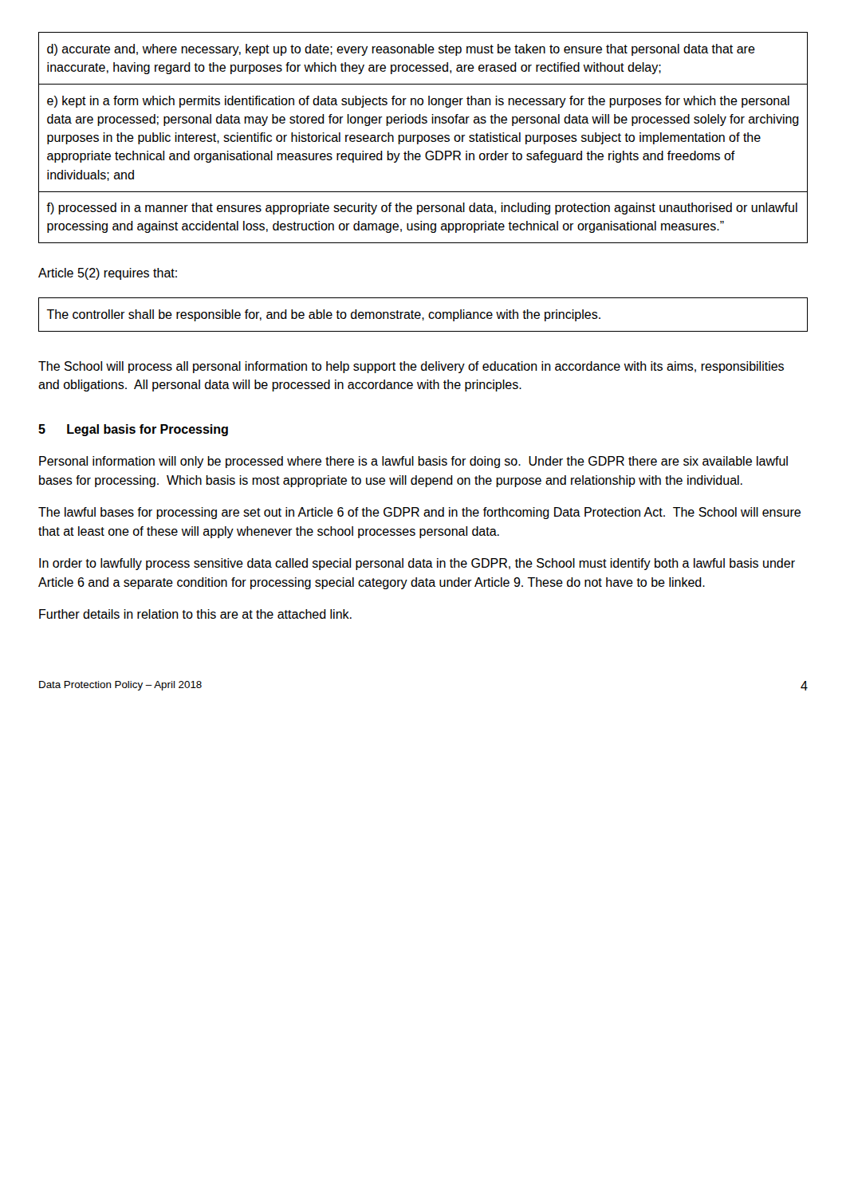| d) accurate and, where necessary, kept up to date; every reasonable step must be taken to ensure that personal data that are inaccurate, having regard to the purposes for which they are processed, are erased or rectified without delay; |
| e) kept in a form which permits identification of data subjects for no longer than is necessary for the purposes for which the personal data are processed; personal data may be stored for longer periods insofar as the personal data will be processed solely for archiving purposes in the public interest, scientific or historical research purposes or statistical purposes subject to implementation of the appropriate technical and organisational measures required by the GDPR in order to safeguard the rights and freedoms of individuals; and |
| f) processed in a manner that ensures appropriate security of the personal data, including protection against unauthorised or unlawful processing and against accidental loss, destruction or damage, using appropriate technical or organisational measures.” |
Article 5(2) requires that:
| The controller shall be responsible for, and be able to demonstrate, compliance with the principles. |
The School will process all personal information to help support the delivery of education in accordance with its aims, responsibilities and obligations. All personal data will be processed in accordance with the principles.
5 Legal basis for Processing
Personal information will only be processed where there is a lawful basis for doing so. Under the GDPR there are six available lawful bases for processing. Which basis is most appropriate to use will depend on the purpose and relationship with the individual.
The lawful bases for processing are set out in Article 6 of the GDPR and in the forthcoming Data Protection Act. The School will ensure that at least one of these will apply whenever the school processes personal data.
In order to lawfully process sensitive data called special personal data in the GDPR, the School must identify both a lawful basis under Article 6 and a separate condition for processing special category data under Article 9. These do not have to be linked.
Further details in relation to this are at the attached link.
Data Protection Policy – April 2018 4